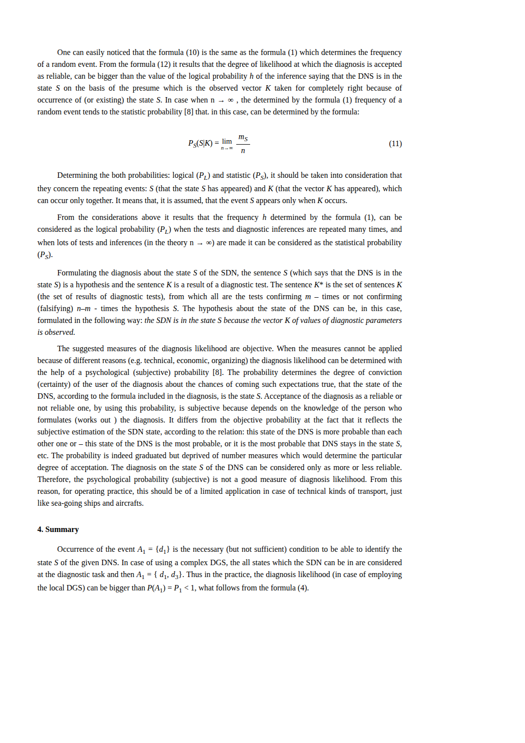One can easily noticed that the formula (10) is the same as the formula (1) which determines the frequency of a random event. From the formula (12) it results that the degree of likelihood at which the diagnosis is accepted as reliable, can be bigger than the value of the logical probability h of the inference saying that the DNS is in the state S on the basis of the presume which is the observed vector K taken for completely right because of occurrence of (or existing) the state S. In case when n → ∞ , the determined by the formula (1) frequency of a random event tends to the statistic probability [8] that. in this case, can be determined by the formula:
PS(S|K) = lim n→∞ mS n (11)
Determining the both probabilities: logical (PL) and statistic (PS), it should be taken into consideration that they concern the repeating events: S (that the state S has appeared) and K (that the vector K has appeared), which can occur only together. It means that, it is assumed, that the event S appears only when K occurs.
From the considerations above it results that the frequency h determined by the formula (1), can be considered as the logical probability (PL) when the tests and diagnostic inferences are repeated many times, and when lots of tests and inferences (in the theory n → ∞) are made it can be considered as the statistical probability (PS).
Formulating the diagnosis about the state S of the SDN, the sentence S (which says that the DNS is in the state S) is a hypothesis and the sentence K is a result of a diagnostic test. The sentence K* is the set of sentences K (the set of results of diagnostic tests), from which all are the tests confirming m – times or not confirming (falsifying) n–m - times the hypothesis S. The hypothesis about the state of the DNS can be, in this case, formulated in the following way: the SDN is in the state S because the vector K of values of diagnostic parameters is observed.
The suggested measures of the diagnosis likelihood are objective. When the measures cannot be applied because of different reasons (e.g. technical, economic, organizing) the diagnosis likelihood can be determined with the help of a psychological (subjective) probability [8]. The probability determines the degree of conviction (certainty) of the user of the diagnosis about the chances of coming such expectations true, that the state of the DNS, according to the formula included in the diagnosis, is the state S. Acceptance of the diagnosis as a reliable or not reliable one, by using this probability, is subjective because depends on the knowledge of the person who formulates (works out ) the diagnosis. It differs from the objective probability at the fact that it reflects the subjective estimation of the SDN state, according to the relation: this state of the DNS is more probable than each other one or – this state of the DNS is the most probable, or it is the most probable that DNS stays in the state S, etc. The probability is indeed graduated but deprived of number measures which would determine the particular degree of acceptation. The diagnosis on the state S of the DNS can be considered only as more or less reliable. Therefore, the psychological probability (subjective) is not a good measure of diagnosis likelihood. From this reason, for operating practice, this should be of a limited application in case of technical kinds of transport, just like sea-going ships and aircrafts.
4. Summary
Occurrence of the event A1 = {d1} is the necessary (but not sufficient) condition to be able to identify the state S of the given DNS. In case of using a complex DGS, the all states which the SDN can be in are considered at the diagnostic task and then A1 = { d1, d3}. Thus in the practice, the diagnosis likelihood (in case of employing the local DGS) can be bigger than P(A1) = P1 < 1, what follows from the formula (4).